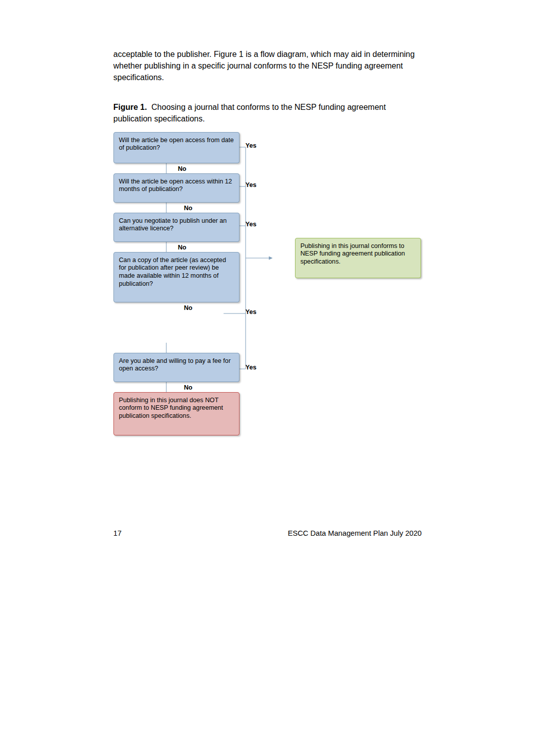acceptable to the publisher. Figure 1 is a flow diagram, which may aid in determining whether publishing in a specific journal conforms to the NESP funding agreement specifications.
Figure 1. Choosing a journal that conforms to the NESP funding agreement publication specifications.
Will the article be open access from date of publication?
Yes
No
Will the article be open access within 12 months of publication?
Yes
No
Can you negotiate to publish under an alternative licence?
Yes
No
Can a copy of the article (as accepted for publication after peer review) be made available within 12 months of publication?
Yes
No
Are you able and willing to pay a fee for open access?
Yes
No
Publishing in this journal does NOT conform to NESP funding agreement publication specifications.
Publishing in this journal conforms to NESP funding agreement publication specifications.
17 ESCC Data Management Plan July 2020